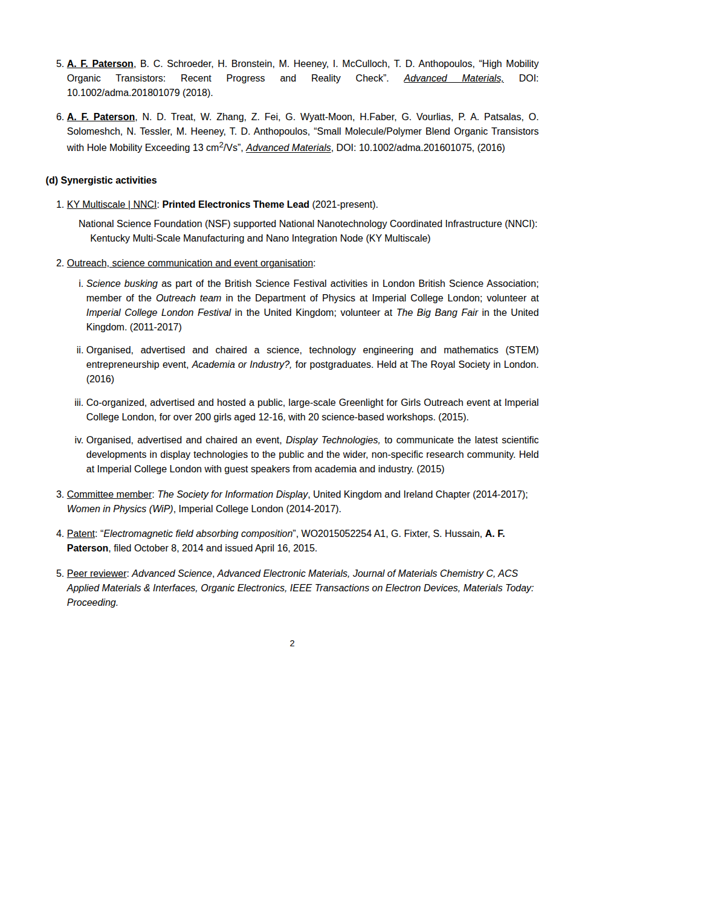A. F. Paterson, B. C. Schroeder, H. Bronstein, M. Heeney, I. McCulloch, T. D. Anthopoulos, “High Mobility Organic Transistors: Recent Progress and Reality Check”. Advanced Materials, DOI: 10.1002/adma.201801079 (2018).
A. F. Paterson, N. D. Treat, W. Zhang, Z. Fei, G. Wyatt-Moon, H.Faber, G. Vourlias, P. A. Patsalas, O. Solomeshch, N. Tessler, M. Heeney, T. D. Anthopoulos, “Small Molecule/Polymer Blend Organic Transistors with Hole Mobility Exceeding 13 cm2/Vs”, Advanced Materials, DOI: 10.1002/adma.201601075, (2016)
(d) Synergistic activities
KY Multiscale | NNCI: Printed Electronics Theme Lead (2021-present).
National Science Foundation (NSF) supported National Nanotechnology Coordinated Infrastructure (NNCI): Kentucky Multi-Scale Manufacturing and Nano Integration Node (KY Multiscale)
Outreach, science communication and event organisation:
Science busking as part of the British Science Festival activities in London British Science Association; member of the Outreach team in the Department of Physics at Imperial College London; volunteer at Imperial College London Festival in the United Kingdom; volunteer at The Big Bang Fair in the United Kingdom. (2011-2017)
Organised, advertised and chaired a science, technology engineering and mathematics (STEM) entrepreneurship event, Academia or Industry?, for postgraduates. Held at The Royal Society in London. (2016)
Co-organized, advertised and hosted a public, large-scale Greenlight for Girls Outreach event at Imperial College London, for over 200 girls aged 12-16, with 20 science-based workshops. (2015).
Organised, advertised and chaired an event, Display Technologies, to communicate the latest scientific developments in display technologies to the public and the wider, non-specific research community. Held at Imperial College London with guest speakers from academia and industry. (2015)
Committee member: The Society for Information Display, United Kingdom and Ireland Chapter (2014-2017); Women in Physics (WiP), Imperial College London (2014-2017).
Patent: “Electromagnetic field absorbing composition”, WO2015052254 A1, G. Fixter, S. Hussain, A. F. Paterson, filed October 8, 2014 and issued April 16, 2015.
Peer reviewer: Advanced Science, Advanced Electronic Materials, Journal of Materials Chemistry C, ACS Applied Materials & Interfaces, Organic Electronics, IEEE Transactions on Electron Devices, Materials Today: Proceeding.
2